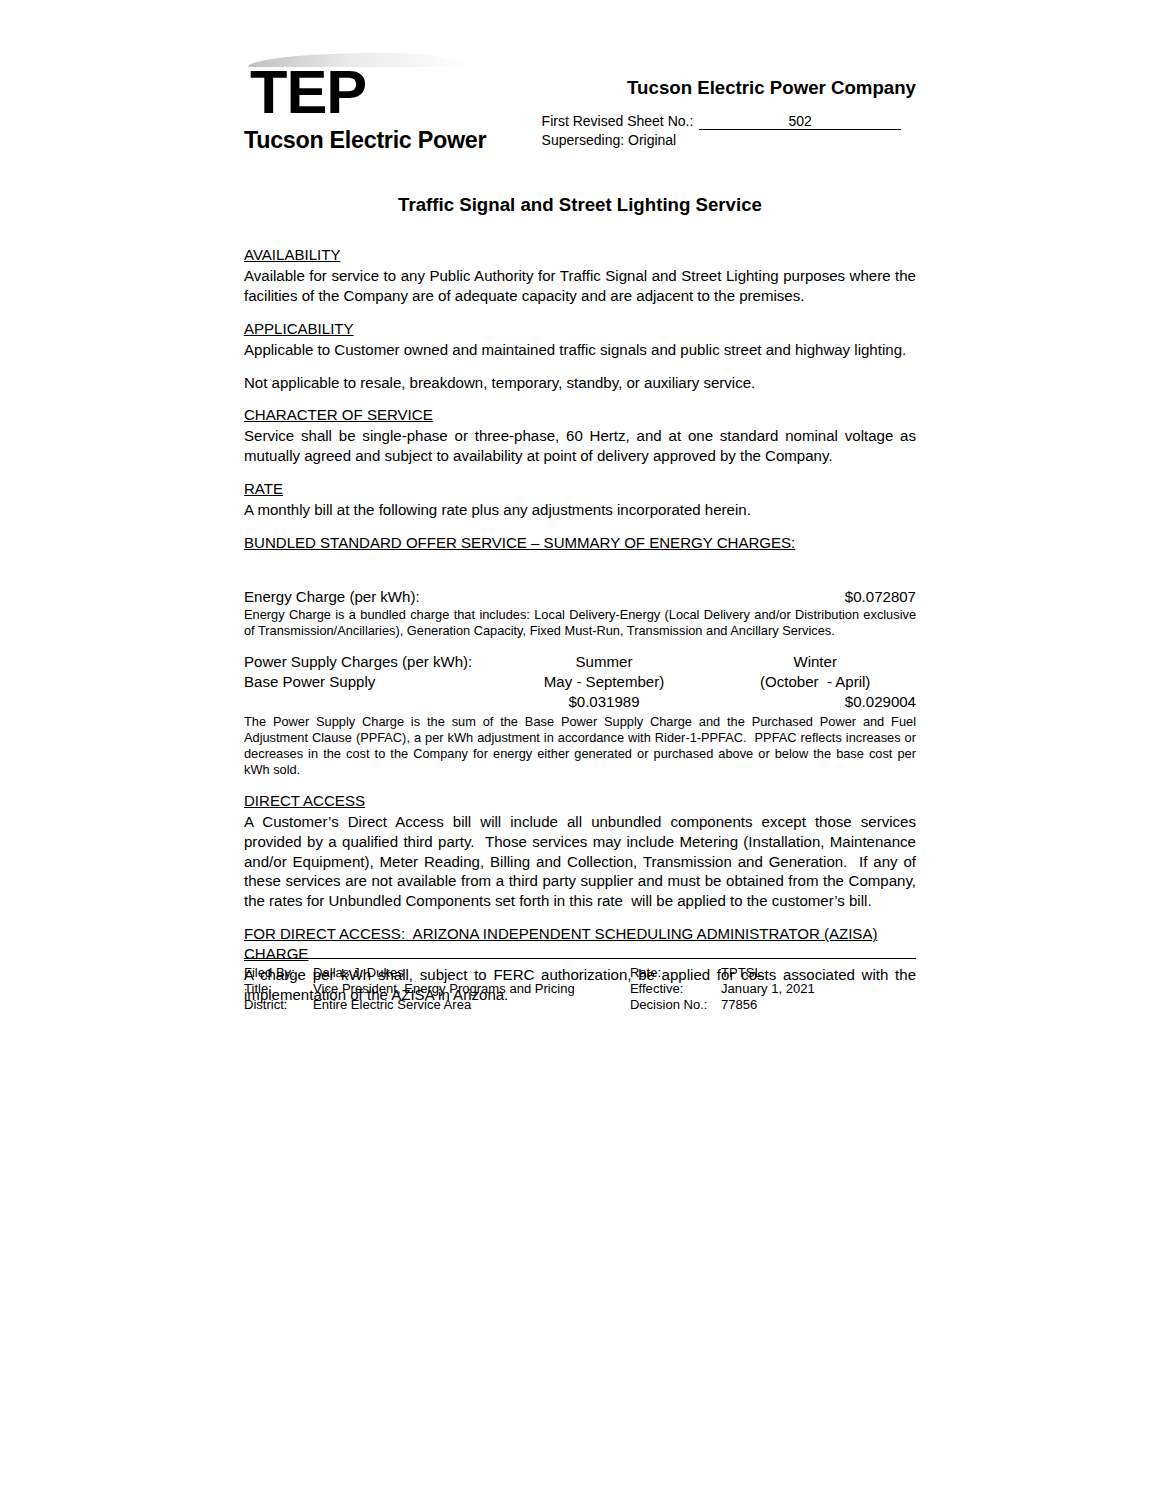TEP
Tucson Electric Power
Tucson Electric Power Company
First Revised Sheet No.: 502
Superseding: Original
Traffic Signal and Street Lighting Service
AVAILABILITY
Available for service to any Public Authority for Traffic Signal and Street Lighting purposes where the facilities of the Company are of adequate capacity and are adjacent to the premises.
APPLICABILITY
Applicable to Customer owned and maintained traffic signals and public street and highway lighting.
Not applicable to resale, breakdown, temporary, standby, or auxiliary service.
CHARACTER OF SERVICE
Service shall be single-phase or three-phase, 60 Hertz, and at one standard nominal voltage as mutually agreed and subject to availability at point of delivery approved by the Company.
RATE
A monthly bill at the following rate plus any adjustments incorporated herein.
BUNDLED STANDARD OFFER SERVICE – SUMMARY OF ENERGY CHARGES:
Energy Charge (per kWh): $0.072807
Energy Charge is a bundled charge that includes: Local Delivery-Energy (Local Delivery and/or Distribution exclusive of Transmission/Ancillaries), Generation Capacity, Fixed Must-Run, Transmission and Ancillary Services.
| Power Supply Charges (per kWh): | Summer | Winter |
| Base Power Supply | May - September) | (October - April) |
| | $0.031989 | $0.029004 |
The Power Supply Charge is the sum of the Base Power Supply Charge and the Purchased Power and Fuel Adjustment Clause (PPFAC), a per kWh adjustment in accordance with Rider-1-PPFAC. PPFAC reflects increases or decreases in the cost to the Company for energy either generated or purchased above or below the base cost per kWh sold.
DIRECT ACCESS
A Customer’s Direct Access bill will include all unbundled components except those services provided by a qualified third party. Those services may include Metering (Installation, Maintenance and/or Equipment), Meter Reading, Billing and Collection, Transmission and Generation. If any of these services are not available from a third party supplier and must be obtained from the Company, the rates for Unbundled Components set forth in this rate will be applied to the customer’s bill.
FOR DIRECT ACCESS: ARIZONA INDEPENDENT SCHEDULING ADMINISTRATOR (AZISA) CHARGE
A charge per kWh shall, subject to FERC authorization, be applied for costs associated with the implementation of the AZISA in Arizona.
| Filed By: | Dallas J. Dukes | Rate: | TPTSL |
| Title: | Vice President, Energy Programs and Pricing | Effective: | January 1, 2021 |
| District: | Entire Electric Service Area | Decision No.: | 77856 |